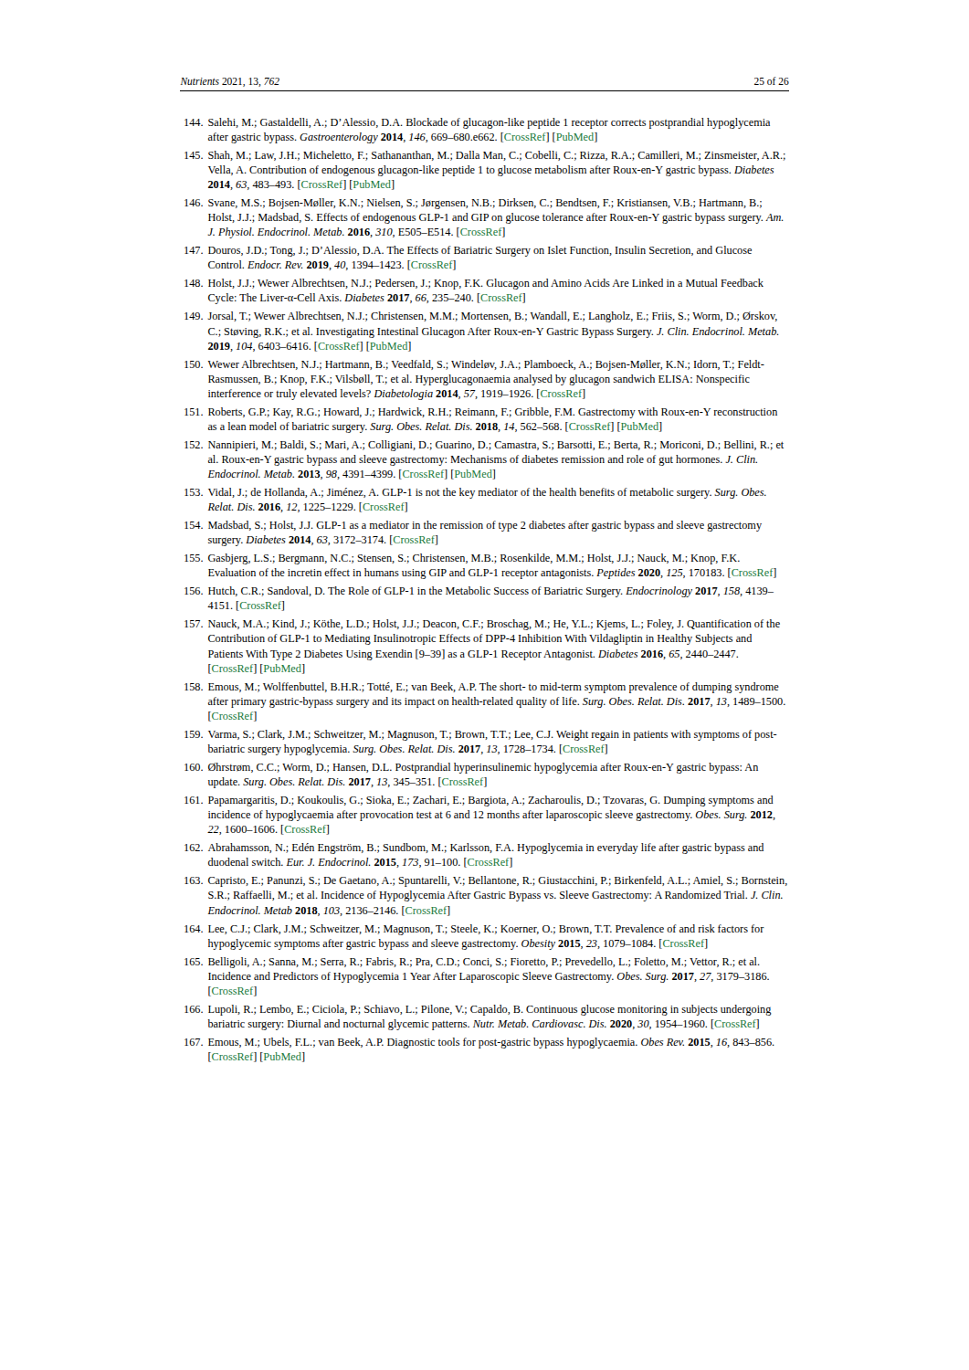Nutrients 2021, 13, 762
25 of 26
144. Salehi, M.; Gastaldelli, A.; D’Alessio, D.A. Blockade of glucagon-like peptide 1 receptor corrects postprandial hypoglycemia after gastric bypass. Gastroenterology 2014, 146, 669–680.e662. [CrossRef] [PubMed]
145. Shah, M.; Law, J.H.; Micheletto, F.; Sathananthan, M.; Dalla Man, C.; Cobelli, C.; Rizza, R.A.; Camilleri, M.; Zinsmeister, A.R.; Vella, A. Contribution of endogenous glucagon-like peptide 1 to glucose metabolism after Roux-en-Y gastric bypass. Diabetes 2014, 63, 483–493. [CrossRef] [PubMed]
146. Svane, M.S.; Bojsen-Møller, K.N.; Nielsen, S.; Jørgensen, N.B.; Dirksen, C.; Bendtsen, F.; Kristiansen, V.B.; Hartmann, B.; Holst, J.J.; Madsbad, S. Effects of endogenous GLP-1 and GIP on glucose tolerance after Roux-en-Y gastric bypass surgery. Am. J. Physiol. Endocrinol. Metab. 2016, 310, E505–E514. [CrossRef]
147. Douros, J.D.; Tong, J.; D’Alessio, D.A. The Effects of Bariatric Surgery on Islet Function, Insulin Secretion, and Glucose Control. Endocr. Rev. 2019, 40, 1394–1423. [CrossRef]
148. Holst, J.J.; Wewer Albrechtsen, N.J.; Pedersen, J.; Knop, F.K. Glucagon and Amino Acids Are Linked in a Mutual Feedback Cycle: The Liver-α-Cell Axis. Diabetes 2017, 66, 235–240. [CrossRef]
149. Jorsal, T.; Wewer Albrechtsen, N.J.; Christensen, M.M.; Mortensen, B.; Wandall, E.; Langholz, E.; Friis, S.; Worm, D.; Ørskov, C.; Støving, R.K.; et al. Investigating Intestinal Glucagon After Roux-en-Y Gastric Bypass Surgery. J. Clin. Endocrinol. Metab. 2019, 104, 6403–6416. [CrossRef] [PubMed]
150. Wewer Albrechtsen, N.J.; Hartmann, B.; Veedfald, S.; Windeløv, J.A.; Plamboeck, A.; Bojsen-Møller, K.N.; Idorn, T.; Feldt-Rasmussen, B.; Knop, F.K.; Vilsbøll, T.; et al. Hyperglucagonaemia analysed by glucagon sandwich ELISA: Nonspecific interference or truly elevated levels? Diabetologia 2014, 57, 1919–1926. [CrossRef]
151. Roberts, G.P.; Kay, R.G.; Howard, J.; Hardwick, R.H.; Reimann, F.; Gribble, F.M. Gastrectomy with Roux-en-Y reconstruction as a lean model of bariatric surgery. Surg. Obes. Relat. Dis. 2018, 14, 562–568. [CrossRef] [PubMed]
152. Nannipieri, M.; Baldi, S.; Mari, A.; Colligiani, D.; Guarino, D.; Camastra, S.; Barsotti, E.; Berta, R.; Moriconi, D.; Bellini, R.; et al. Roux-en-Y gastric bypass and sleeve gastrectomy: Mechanisms of diabetes remission and role of gut hormones. J. Clin. Endocrinol. Metab. 2013, 98, 4391–4399. [CrossRef] [PubMed]
153. Vidal, J.; de Hollanda, A.; Jiménez, A. GLP-1 is not the key mediator of the health benefits of metabolic surgery. Surg. Obes. Relat. Dis. 2016, 12, 1225–1229. [CrossRef]
154. Madsbad, S.; Holst, J.J. GLP-1 as a mediator in the remission of type 2 diabetes after gastric bypass and sleeve gastrectomy surgery. Diabetes 2014, 63, 3172–3174. [CrossRef]
155. Gasbjerg, L.S.; Bergmann, N.C.; Stensen, S.; Christensen, M.B.; Rosenkilde, M.M.; Holst, J.J.; Nauck, M.; Knop, F.K. Evaluation of the incretin effect in humans using GIP and GLP-1 receptor antagonists. Peptides 2020, 125, 170183. [CrossRef]
156. Hutch, C.R.; Sandoval, D. The Role of GLP-1 in the Metabolic Success of Bariatric Surgery. Endocrinology 2017, 158, 4139–4151. [CrossRef]
157. Nauck, M.A.; Kind, J.; Köthe, L.D.; Holst, J.J.; Deacon, C.F.; Broschag, M.; He, Y.L.; Kjems, L.; Foley, J. Quantification of the Contribution of GLP-1 to Mediating Insulinotropic Effects of DPP-4 Inhibition With Vildagliptin in Healthy Subjects and Patients With Type 2 Diabetes Using Exendin [9–39] as a GLP-1 Receptor Antagonist. Diabetes 2016, 65, 2440–2447. [CrossRef] [PubMed]
158. Emous, M.; Wolffenbuttel, B.H.R.; Totté, E.; van Beek, A.P. The short- to mid-term symptom prevalence of dumping syndrome after primary gastric-bypass surgery and its impact on health-related quality of life. Surg. Obes. Relat. Dis. 2017, 13, 1489–1500. [CrossRef]
159. Varma, S.; Clark, J.M.; Schweitzer, M.; Magnuson, T.; Brown, T.T.; Lee, C.J. Weight regain in patients with symptoms of post-bariatric surgery hypoglycemia. Surg. Obes. Relat. Dis. 2017, 13, 1728–1734. [CrossRef]
160. Øhrstrøm, C.C.; Worm, D.; Hansen, D.L. Postprandial hyperinsulinemic hypoglycemia after Roux-en-Y gastric bypass: An update. Surg. Obes. Relat. Dis. 2017, 13, 345–351. [CrossRef]
161. Papamargaritis, D.; Koukoulis, G.; Sioka, E.; Zachari, E.; Bargiota, A.; Zacharoulis, D.; Tzovaras, G. Dumping symptoms and incidence of hypoglycaemia after provocation test at 6 and 12 months after laparoscopic sleeve gastrectomy. Obes. Surg. 2012, 22, 1600–1606. [CrossRef]
162. Abrahamsson, N.; Edén Engström, B.; Sundbom, M.; Karlsson, F.A. Hypoglycemia in everyday life after gastric bypass and duodenal switch. Eur. J. Endocrinol. 2015, 173, 91–100. [CrossRef]
163. Capristo, E.; Panunzi, S.; De Gaetano, A.; Spuntarelli, V.; Bellantone, R.; Giustacchini, P.; Birkenfeld, A.L.; Amiel, S.; Bornstein, S.R.; Raffaelli, M.; et al. Incidence of Hypoglycemia After Gastric Bypass vs. Sleeve Gastrectomy: A Randomized Trial. J. Clin. Endocrinol. Metab 2018, 103, 2136–2146. [CrossRef]
164. Lee, C.J.; Clark, J.M.; Schweitzer, M.; Magnuson, T.; Steele, K.; Koerner, O.; Brown, T.T. Prevalence of and risk factors for hypoglycemic symptoms after gastric bypass and sleeve gastrectomy. Obesity 2015, 23, 1079–1084. [CrossRef]
165. Belligoli, A.; Sanna, M.; Serra, R.; Fabris, R.; Pra, C.D.; Conci, S.; Fioretto, P.; Prevedello, L.; Foletto, M.; Vettor, R.; et al. Incidence and Predictors of Hypoglycemia 1 Year After Laparoscopic Sleeve Gastrectomy. Obes. Surg. 2017, 27, 3179–3186. [CrossRef]
166. Lupoli, R.; Lembo, E.; Ciciola, P.; Schiavo, L.; Pilone, V.; Capaldo, B. Continuous glucose monitoring in subjects undergoing bariatric surgery: Diurnal and nocturnal glycemic patterns. Nutr. Metab. Cardiovasc. Dis. 2020, 30, 1954–1960. [CrossRef]
167. Emous, M.; Ubels, F.L.; van Beek, A.P. Diagnostic tools for post-gastric bypass hypoglycaemia. Obes Rev. 2015, 16, 843–856. [CrossRef] [PubMed]